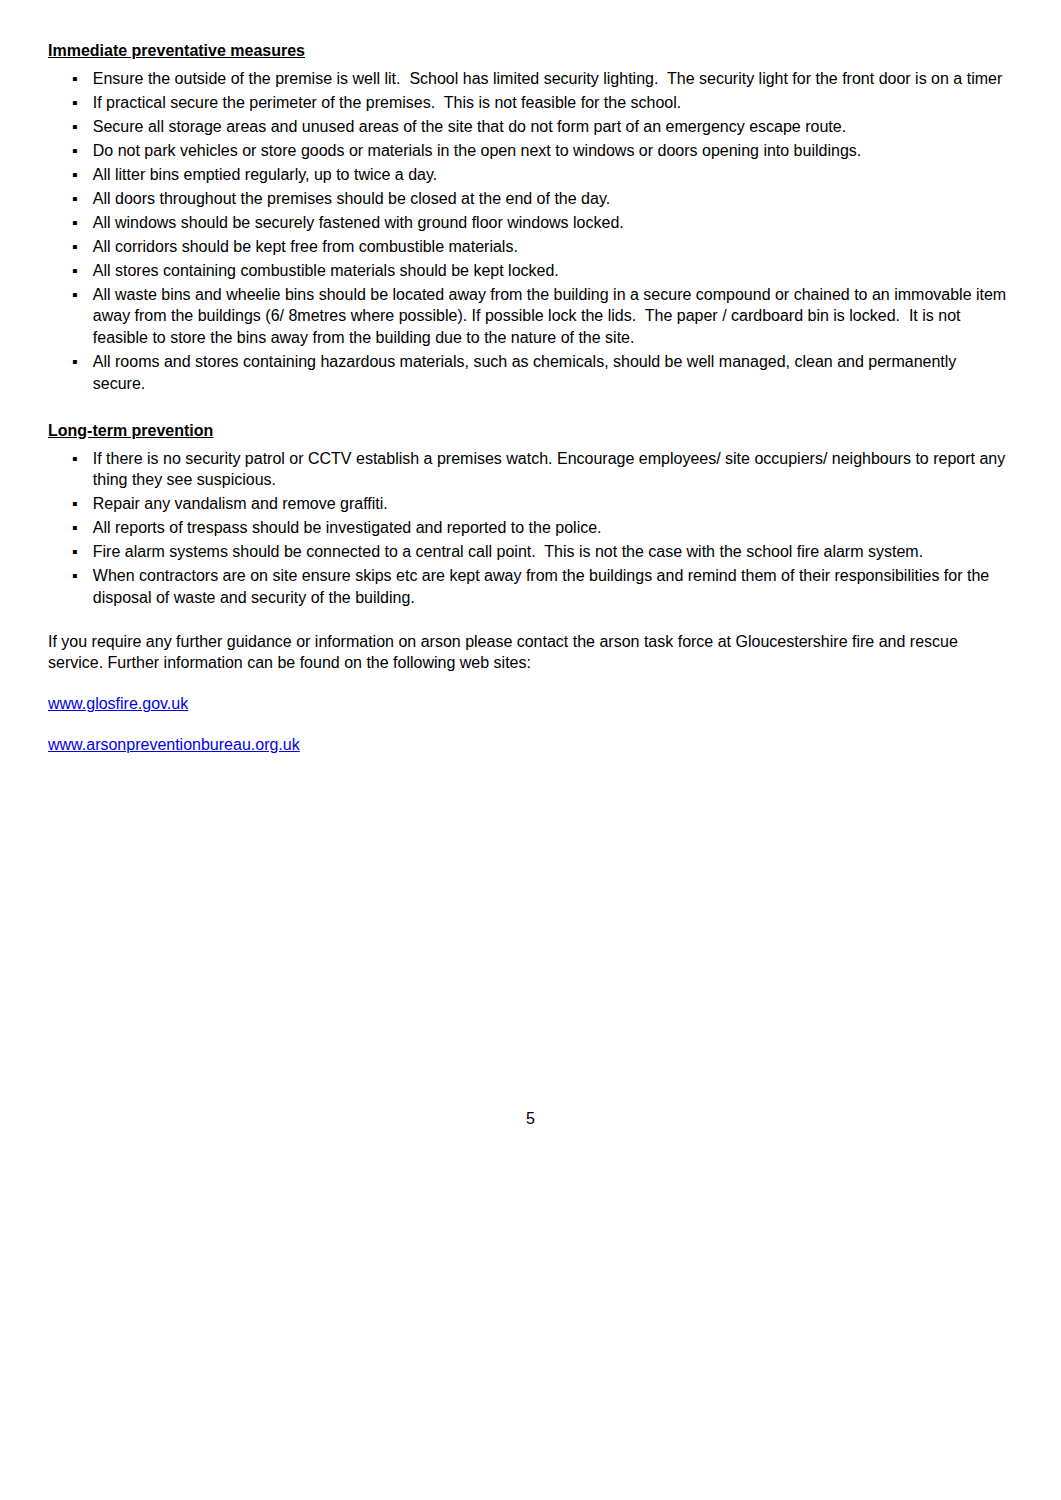Immediate preventative measures
Ensure the outside of the premise is well lit. School has limited security lighting. The security light for the front door is on a timer
If practical secure the perimeter of the premises. This is not feasible for the school.
Secure all storage areas and unused areas of the site that do not form part of an emergency escape route.
Do not park vehicles or store goods or materials in the open next to windows or doors opening into buildings.
All litter bins emptied regularly, up to twice a day.
All doors throughout the premises should be closed at the end of the day.
All windows should be securely fastened with ground floor windows locked.
All corridors should be kept free from combustible materials.
All stores containing combustible materials should be kept locked.
All waste bins and wheelie bins should be located away from the building in a secure compound or chained to an immovable item away from the buildings (6/ 8metres where possible). If possible lock the lids. The paper / cardboard bin is locked. It is not feasible to store the bins away from the building due to the nature of the site.
All rooms and stores containing hazardous materials, such as chemicals, should be well managed, clean and permanently secure.
Long-term prevention
If there is no security patrol or CCTV establish a premises watch. Encourage employees/ site occupiers/ neighbours to report any thing they see suspicious.
Repair any vandalism and remove graffiti.
All reports of trespass should be investigated and reported to the police.
Fire alarm systems should be connected to a central call point. This is not the case with the school fire alarm system.
When contractors are on site ensure skips etc are kept away from the buildings and remind them of their responsibilities for the disposal of waste and security of the building.
If you require any further guidance or information on arson please contact the arson task force at Gloucestershire fire and rescue service. Further information can be found on the following web sites:
www.glosfire.gov.uk
www.arsonpreventionbureau.org.uk
5